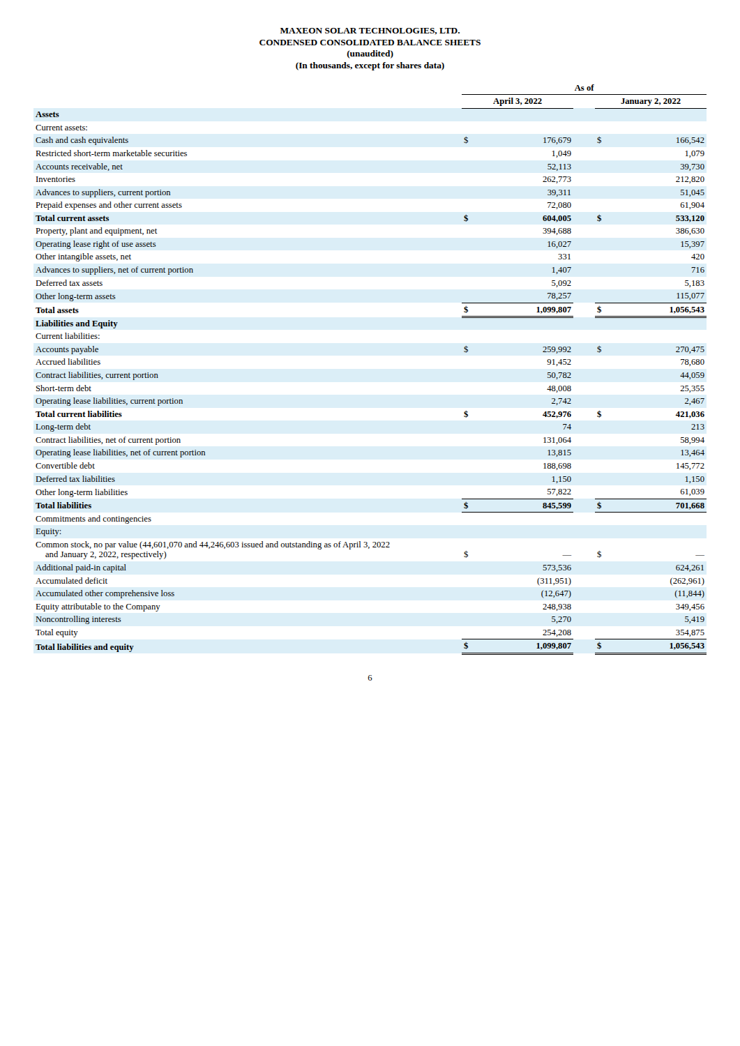MAXEON SOLAR TECHNOLOGIES, LTD.
CONDENSED CONSOLIDATED BALANCE SHEETS
(unaudited)
(In thousands, except for shares data)
| | | As of |
| | | April 3, 2022 | | January 2, 2022 |
| Assets | | | | | | |
| Current assets: | | | | | | |
| Cash and cash equivalents | | $ | 176,679 | | $ | 166,542 |
| Restricted short-term marketable securities | | | 1,049 | | | 1,079 |
| Accounts receivable, net | | | 52,113 | | | 39,730 |
| Inventories | | | 262,773 | | | 212,820 |
| Advances to suppliers, current portion | | | 39,311 | | | 51,045 |
| Prepaid expenses and other current assets | | | 72,080 | | | 61,904 |
| Total current assets | | $ | 604,005 | | $ | 533,120 |
| Property, plant and equipment, net | | | 394,688 | | | 386,630 |
| Operating lease right of use assets | | | 16,027 | | | 15,397 |
| Other intangible assets, net | | | 331 | | | 420 |
| Advances to suppliers, net of current portion | | | 1,407 | | | 716 |
| Deferred tax assets | | | 5,092 | | | 5,183 |
| Other long-term assets | | | 78,257 | | | 115,077 |
| Total assets | | $ | 1,099,807 | | $ | 1,056,543 |
| Liabilities and Equity | | | | | | |
| Current liabilities: | | | | | | |
| Accounts payable | | $ | 259,992 | | $ | 270,475 |
| Accrued liabilities | | | 91,452 | | | 78,680 |
| Contract liabilities, current portion | | | 50,782 | | | 44,059 |
| Short-term debt | | | 48,008 | | | 25,355 |
| Operating lease liabilities, current portion | | | 2,742 | | | 2,467 |
| Total current liabilities | | $ | 452,976 | | $ | 421,036 |
| Long-term debt | | | 74 | | | 213 |
| Contract liabilities, net of current portion | | | 131,064 | | | 58,994 |
| Operating lease liabilities, net of current portion | | | 13,815 | | | 13,464 |
| Convertible debt | | | 188,698 | | | 145,772 |
| Deferred tax liabilities | | | 1,150 | | | 1,150 |
| Other long-term liabilities | | | 57,822 | | | 61,039 |
| Total liabilities | | $ | 845,599 | | $ | 701,668 |
| Commitments and contingencies | | | | | | |
| Equity: | | | | | | |
| Common stock, no par value (44,601,070 and 44,246,603 issued and outstanding as of April 3, 2022 and January 2, 2022, respectively) | | $ | — | | $ | — |
| Additional paid-in capital | | | 573,536 | | | 624,261 |
| Accumulated deficit | | | (311,951) | | | (262,961) |
| Accumulated other comprehensive loss | | | (12,647) | | | (11,844) |
| Equity attributable to the Company | | | 248,938 | | | 349,456 |
| Noncontrolling interests | | | 5,270 | | | 5,419 |
| Total equity | | | 254,208 | | | 354,875 |
| Total liabilities and equity | | $ | 1,099,807 | | $ | 1,056,543 |
6